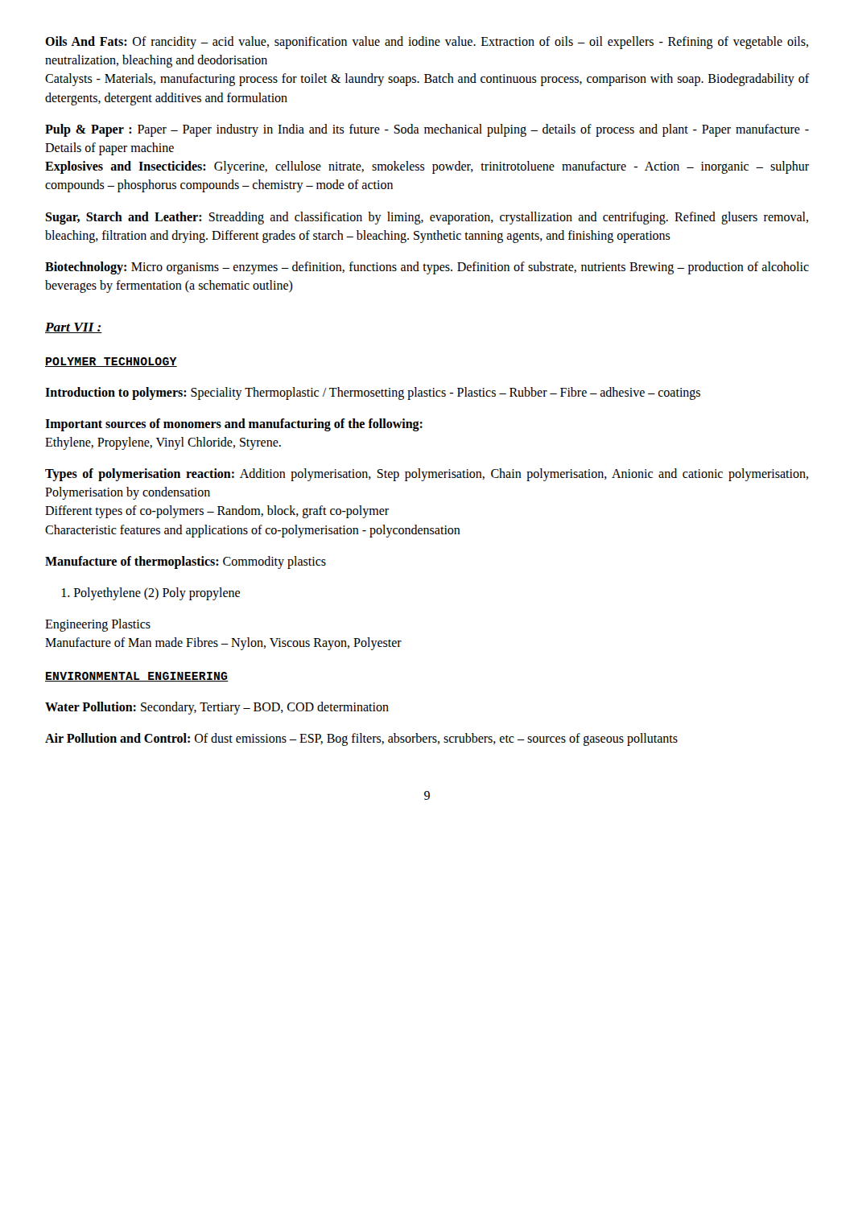Oils And Fats: Of rancidity – acid value, saponification value and iodine value. Extraction of oils – oil expellers - Refining of vegetable oils, neutralization, bleaching and deodorisation
Catalysts - Materials, manufacturing process for toilet & laundry soaps. Batch and continuous process, comparison with soap. Biodegradability of detergents, detergent additives and formulation
Pulp & Paper : Paper – Paper industry in India and its future - Soda mechanical pulping – details of process and plant - Paper manufacture - Details of paper machine
Explosives and Insecticides: Glycerine, cellulose nitrate, smokeless powder, trinitrotoluene manufacture - Action – inorganic – sulphur compounds – phosphorus compounds – chemistry – mode of action
Sugar, Starch and Leather: Streadding and classification by liming, evaporation, crystallization and centrifuging. Refined glusers removal, bleaching, filtration and drying. Different grades of starch – bleaching. Synthetic tanning agents, and finishing operations
Biotechnology: Micro organisms – enzymes – definition, functions and types. Definition of substrate, nutrients Brewing – production of alcoholic beverages by fermentation (a schematic outline)
Part VII :
POLYMER TECHNOLOGY
Introduction to polymers: Speciality Thermoplastic / Thermosetting plastics - Plastics – Rubber – Fibre – adhesive – coatings
Important sources of monomers and manufacturing of the following:
Ethylene, Propylene, Vinyl Chloride, Styrene.
Types of polymerisation reaction: Addition polymerisation, Step polymerisation, Chain polymerisation, Anionic and cationic polymerisation, Polymerisation by condensation
Different types of co-polymers – Random, block, graft co-polymer
Characteristic features and applications of co-polymerisation - polycondensation
Manufacture of thermoplastics: Commodity plastics
Polyethylene (2) Poly propylene
Engineering Plastics
Manufacture of Man made Fibres – Nylon, Viscous Rayon, Polyester
ENVIRONMENTAL ENGINEERING
Water Pollution: Secondary, Tertiary – BOD, COD determination
Air Pollution and Control: Of dust emissions – ESP, Bog filters, absorbers, scrubbers, etc – sources of gaseous pollutants
9